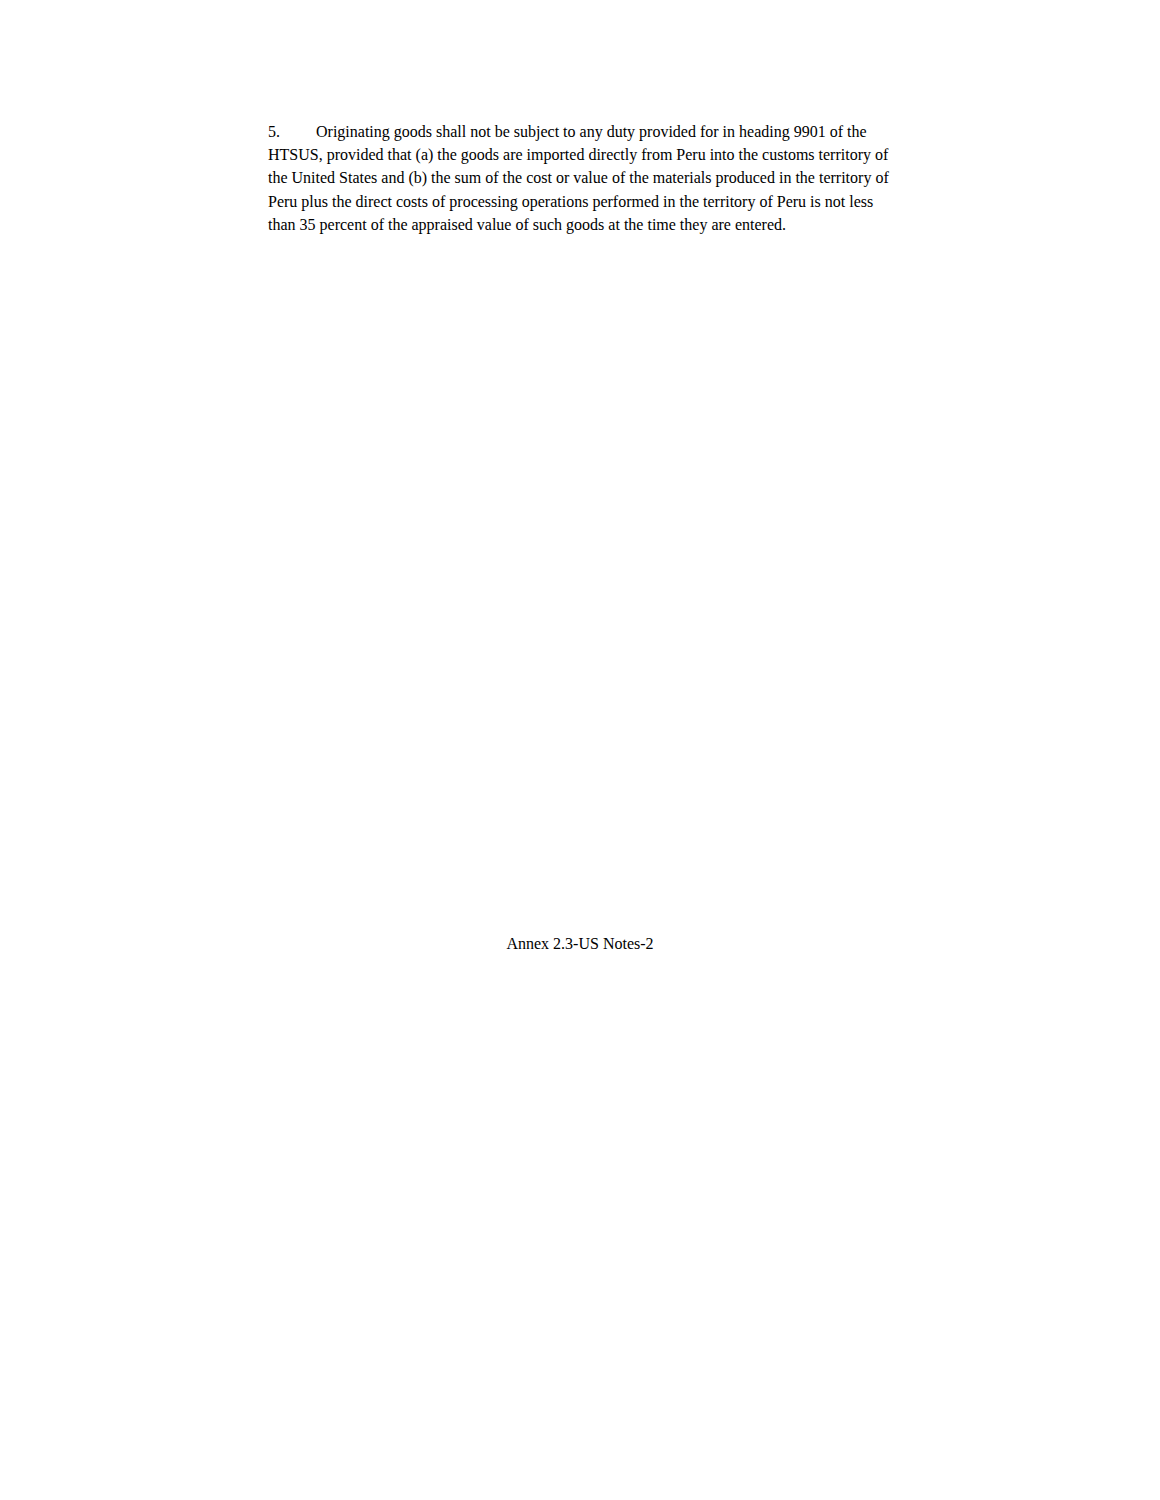5. Originating goods shall not be subject to any duty provided for in heading 9901 of the HTSUS, provided that (a) the goods are imported directly from Peru into the customs territory of the United States and (b) the sum of the cost or value of the materials produced in the territory of Peru plus the direct costs of processing operations performed in the territory of Peru is not less than 35 percent of the appraised value of such goods at the time they are entered.
Annex 2.3-US Notes-2